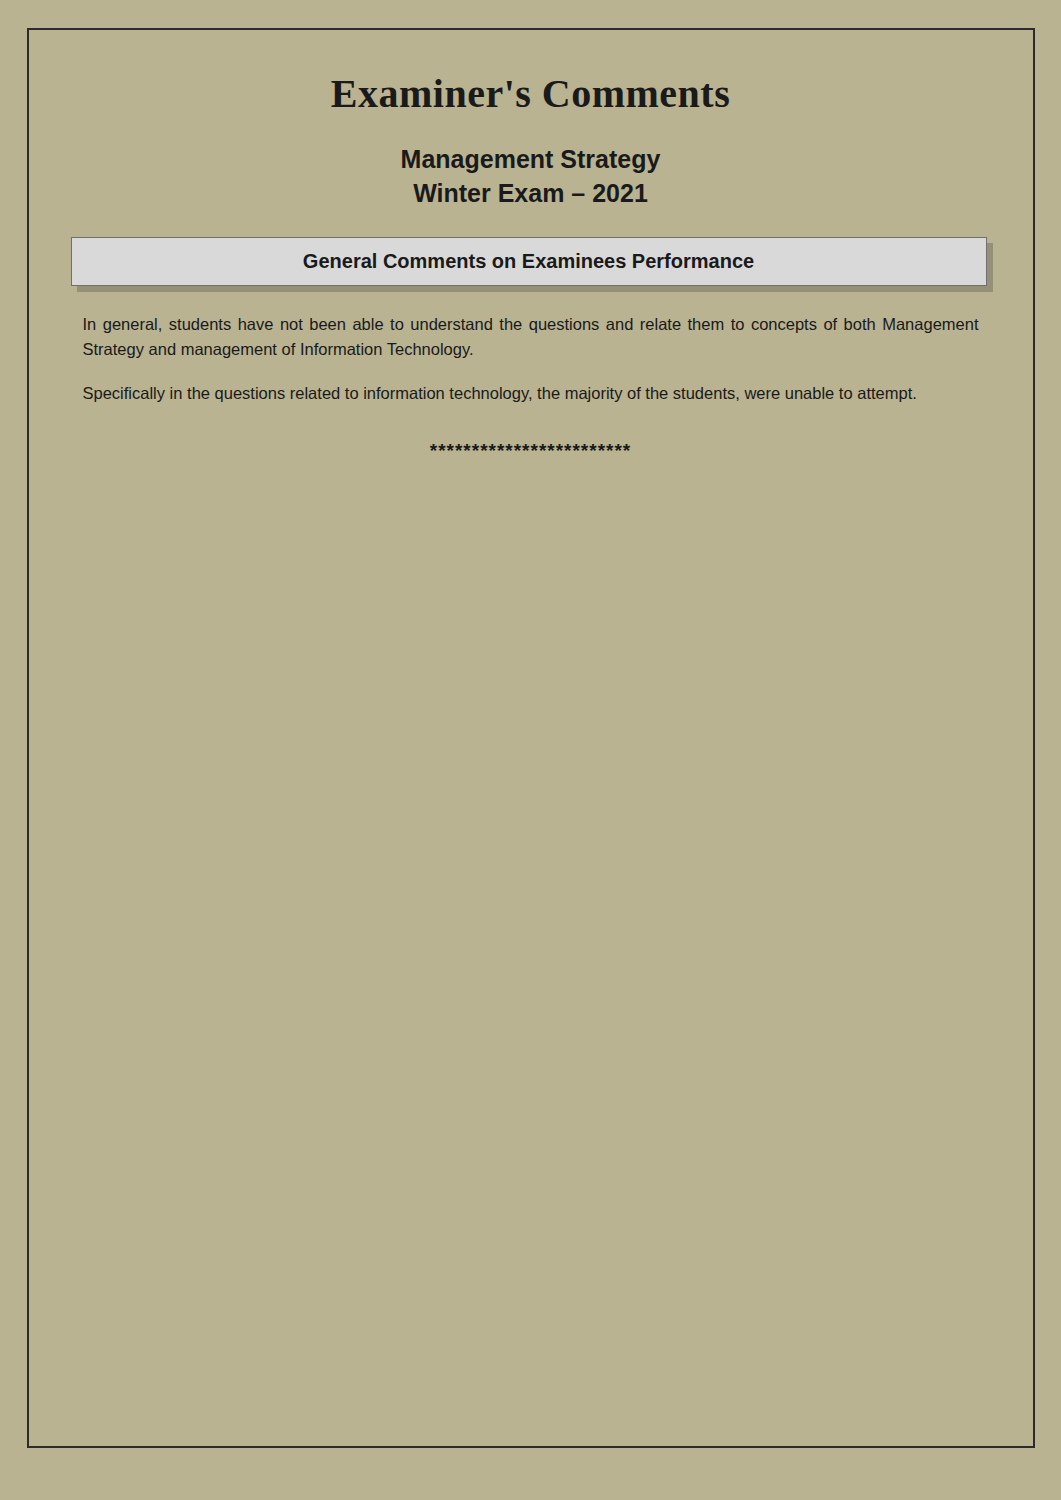Examiner's Comments
Management Strategy
Winter Exam – 2021
General Comments on Examinees Performance
In general, students have not been able to understand the questions and relate them to concepts of both Management Strategy and management of Information Technology.
Specifically in the questions related to information technology, the majority of the students, were unable to attempt.
************************